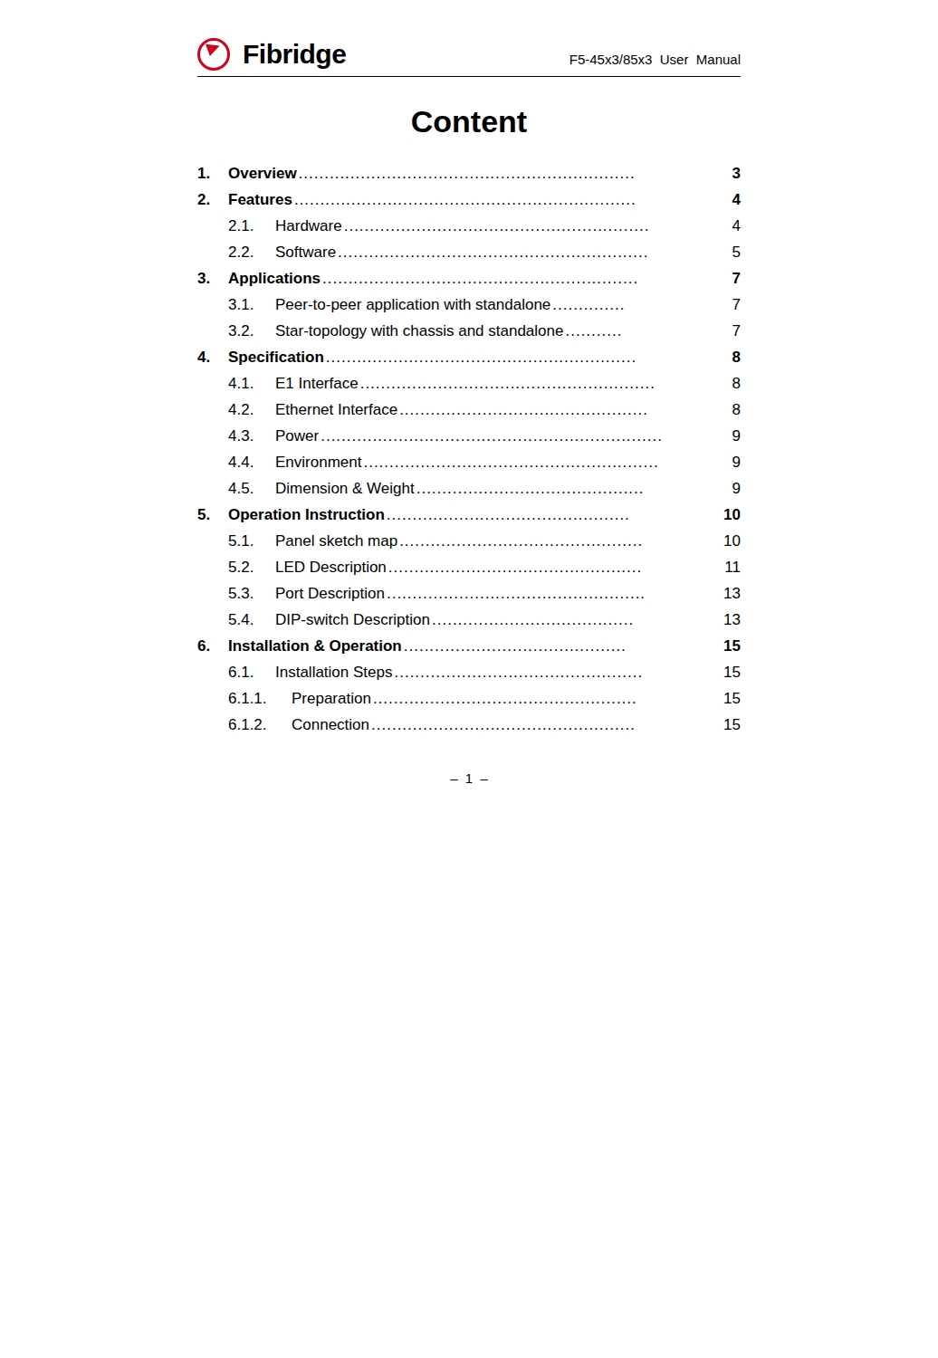Fibridge
F5-45x3/85x3 User Manual
Content
1. Overview ................................................................. 3
2. Features .................................................................. 4
2.1. Hardware ........................................................... 4
2.2. Software ............................................................ 5
3. Applications ............................................................. 7
3.1. Peer-to-peer application with standalone .............. 7
3.2. Star-topology with chassis and standalone ........... 7
4. Specification ............................................................ 8
4.1. E1 Interface ......................................................... 8
4.2. Ethernet Interface ................................................ 8
4.3. Power .................................................................. 9
4.4. Environment ......................................................... 9
4.5. Dimension & Weight ............................................ 9
5. Operation Instruction ............................................... 10
5.1. Panel sketch map ............................................... 10
5.2. LED Description ................................................. 11
5.3. Port Description .................................................. 13
5.4. DIP-switch Description ....................................... 13
6. Installation & Operation ........................................... 15
6.1. Installation Steps ................................................ 15
6.1.1. Preparation ................................................... 15
6.1.2. Connection ................................................... 15
– 1 –